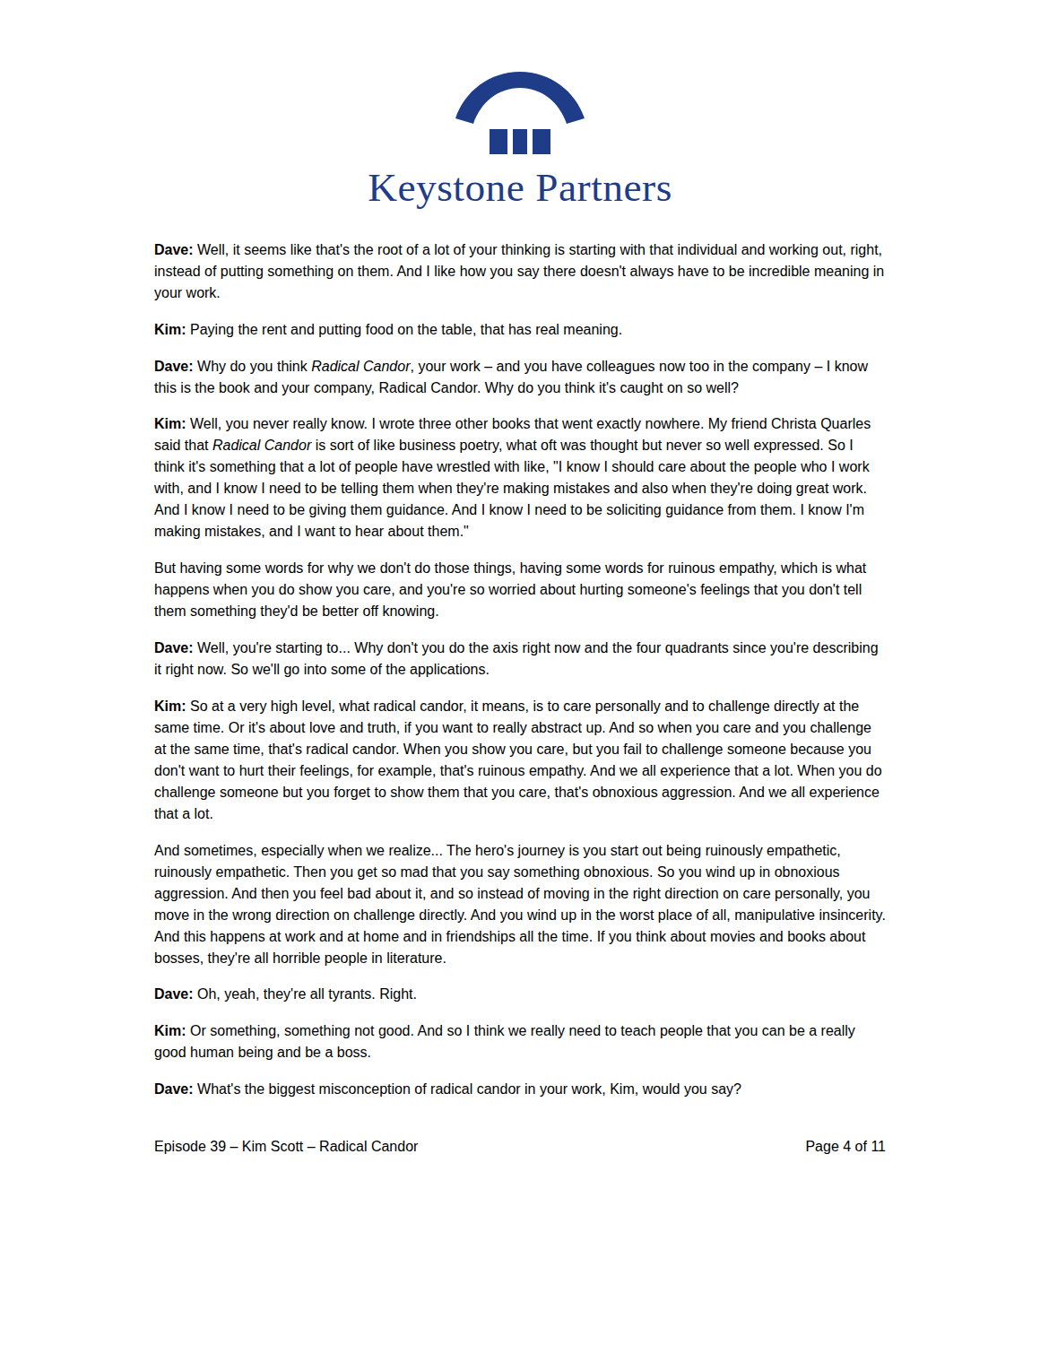Keystone Partners
Dave: Well, it seems like that's the root of a lot of your thinking is starting with that individual and working out, right, instead of putting something on them. And I like how you say there doesn't always have to be incredible meaning in your work.
Kim: Paying the rent and putting food on the table, that has real meaning.
Dave: Why do you think Radical Candor, your work – and you have colleagues now too in the company – I know this is the book and your company, Radical Candor. Why do you think it's caught on so well?
Kim: Well, you never really know. I wrote three other books that went exactly nowhere. My friend Christa Quarles said that Radical Candor is sort of like business poetry, what oft was thought but never so well expressed. So I think it's something that a lot of people have wrestled with like, "I know I should care about the people who I work with, and I know I need to be telling them when they're making mistakes and also when they're doing great work. And I know I need to be giving them guidance. And I know I need to be soliciting guidance from them. I know I'm making mistakes, and I want to hear about them."
But having some words for why we don't do those things, having some words for ruinous empathy, which is what happens when you do show you care, and you're so worried about hurting someone's feelings that you don't tell them something they'd be better off knowing.
Dave: Well, you're starting to... Why don't you do the axis right now and the four quadrants since you're describing it right now. So we'll go into some of the applications.
Kim: So at a very high level, what radical candor, it means, is to care personally and to challenge directly at the same time. Or it's about love and truth, if you want to really abstract up. And so when you care and you challenge at the same time, that's radical candor. When you show you care, but you fail to challenge someone because you don't want to hurt their feelings, for example, that's ruinous empathy. And we all experience that a lot. When you do challenge someone but you forget to show them that you care, that's obnoxious aggression. And we all experience that a lot.
And sometimes, especially when we realize... The hero's journey is you start out being ruinously empathetic, ruinously empathetic. Then you get so mad that you say something obnoxious. So you wind up in obnoxious aggression. And then you feel bad about it, and so instead of moving in the right direction on care personally, you move in the wrong direction on challenge directly. And you wind up in the worst place of all, manipulative insincerity. And this happens at work and at home and in friendships all the time. If you think about movies and books about bosses, they're all horrible people in literature.
Dave: Oh, yeah, they're all tyrants. Right.
Kim: Or something, something not good. And so I think we really need to teach people that you can be a really good human being and be a boss.
Dave: What's the biggest misconception of radical candor in your work, Kim, would you say?
Episode 39 – Kim Scott – Radical Candor
Page 4 of 11